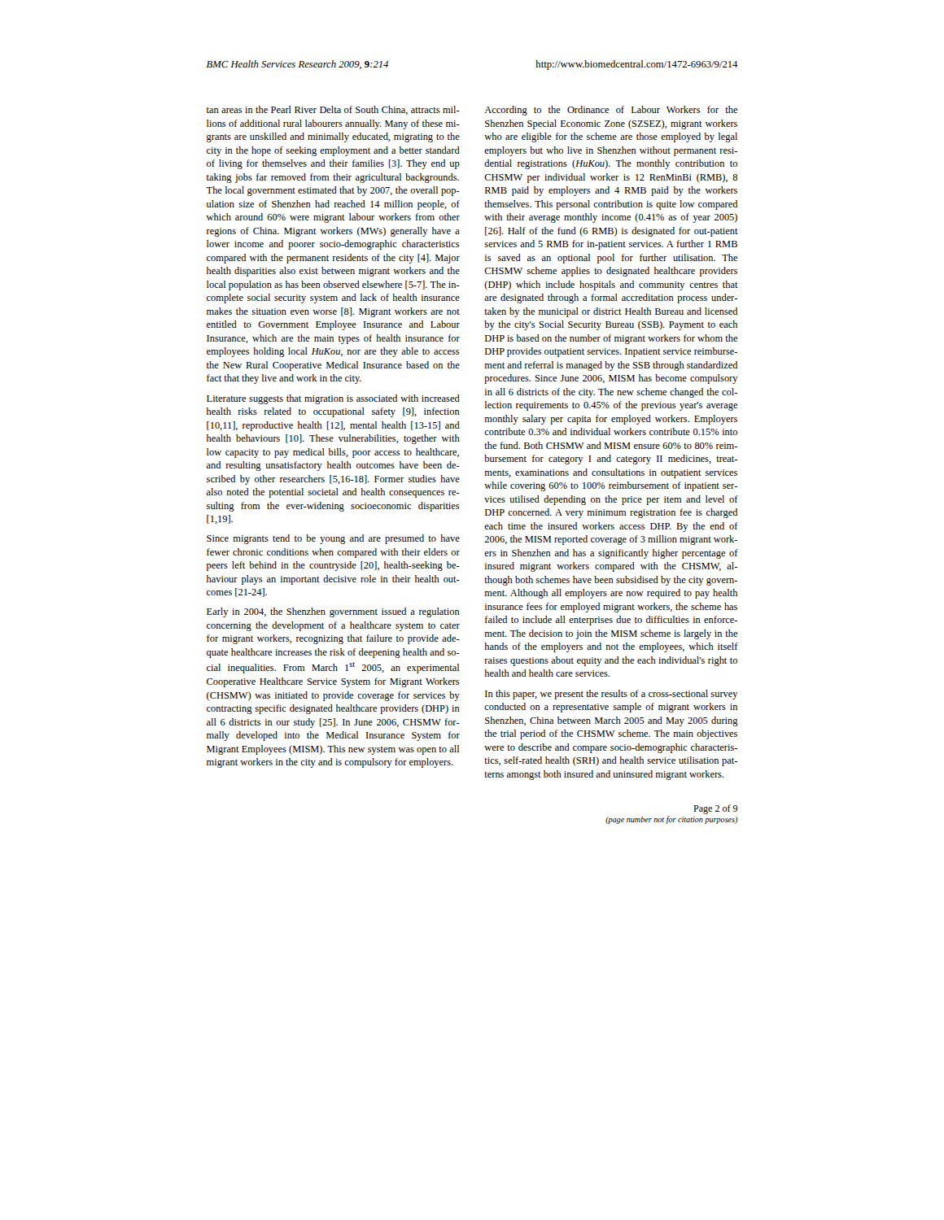BMC Health Services Research 2009, 9:214
http://www.biomedcentral.com/1472-6963/9/214
tan areas in the Pearl River Delta of South China, attracts millions of additional rural labourers annually. Many of these migrants are unskilled and minimally educated, migrating to the city in the hope of seeking employment and a better standard of living for themselves and their families [3]. They end up taking jobs far removed from their agricultural backgrounds. The local government estimated that by 2007, the overall population size of Shenzhen had reached 14 million people, of which around 60% were migrant labour workers from other regions of China. Migrant workers (MWs) generally have a lower income and poorer socio-demographic characteristics compared with the permanent residents of the city [4]. Major health disparities also exist between migrant workers and the local population as has been observed elsewhere [5-7]. The incomplete social security system and lack of health insurance makes the situation even worse [8]. Migrant workers are not entitled to Government Employee Insurance and Labour Insurance, which are the main types of health insurance for employees holding local HuKou, nor are they able to access the New Rural Cooperative Medical Insurance based on the fact that they live and work in the city.
Literature suggests that migration is associated with increased health risks related to occupational safety [9], infection [10,11], reproductive health [12], mental health [13-15] and health behaviours [10]. These vulnerabilities, together with low capacity to pay medical bills, poor access to healthcare, and resulting unsatisfactory health outcomes have been described by other researchers [5,16-18]. Former studies have also noted the potential societal and health consequences resulting from the ever-widening socioeconomic disparities [1,19].
Since migrants tend to be young and are presumed to have fewer chronic conditions when compared with their elders or peers left behind in the countryside [20], health-seeking behaviour plays an important decisive role in their health outcomes [21-24].
Early in 2004, the Shenzhen government issued a regulation concerning the development of a healthcare system to cater for migrant workers, recognizing that failure to provide adequate healthcare increases the risk of deepening health and social inequalities. From March 1st 2005, an experimental Cooperative Healthcare Service System for Migrant Workers (CHSMW) was initiated to provide coverage for services by contracting specific designated healthcare providers (DHP) in all 6 districts in our study [25]. In June 2006, CHSMW formally developed into the Medical Insurance System for Migrant Employees (MISM). This new system was open to all migrant workers in the city and is compulsory for employers.
According to the Ordinance of Labour Workers for the Shenzhen Special Economic Zone (SZSEZ), migrant workers who are eligible for the scheme are those employed by legal employers but who live in Shenzhen without permanent residential registrations (HuKou). The monthly contribution to CHSMW per individual worker is 12 RenMinBi (RMB), 8 RMB paid by employers and 4 RMB paid by the workers themselves. This personal contribution is quite low compared with their average monthly income (0.41% as of year 2005) [26]. Half of the fund (6 RMB) is designated for out-patient services and 5 RMB for in-patient services. A further 1 RMB is saved as an optional pool for further utilisation. The CHSMW scheme applies to designated healthcare providers (DHP) which include hospitals and community centres that are designated through a formal accreditation process undertaken by the municipal or district Health Bureau and licensed by the city's Social Security Bureau (SSB). Payment to each DHP is based on the number of migrant workers for whom the DHP provides outpatient services. Inpatient service reimbursement and referral is managed by the SSB through standardized procedures. Since June 2006, MISM has become compulsory in all 6 districts of the city. The new scheme changed the collection requirements to 0.45% of the previous year's average monthly salary per capita for employed workers. Employers contribute 0.3% and individual workers contribute 0.15% into the fund. Both CHSMW and MISM ensure 60% to 80% reimbursement for category I and category II medicines, treatments, examinations and consultations in outpatient services while covering 60% to 100% reimbursement of inpatient services utilised depending on the price per item and level of DHP concerned. A very minimum registration fee is charged each time the insured workers access DHP. By the end of 2006, the MISM reported coverage of 3 million migrant workers in Shenzhen and has a significantly higher percentage of insured migrant workers compared with the CHSMW, although both schemes have been subsidised by the city government. Although all employers are now required to pay health insurance fees for employed migrant workers, the scheme has failed to include all enterprises due to difficulties in enforcement. The decision to join the MISM scheme is largely in the hands of the employers and not the employees, which itself raises questions about equity and the each individual's right to health and health care services.
In this paper, we present the results of a cross-sectional survey conducted on a representative sample of migrant workers in Shenzhen, China between March 2005 and May 2005 during the trial period of the CHSMW scheme. The main objectives were to describe and compare socio-demographic characteristics, self-rated health (SRH) and health service utilisation patterns amongst both insured and uninsured migrant workers.
Page 2 of 9
(page number not for citation purposes)